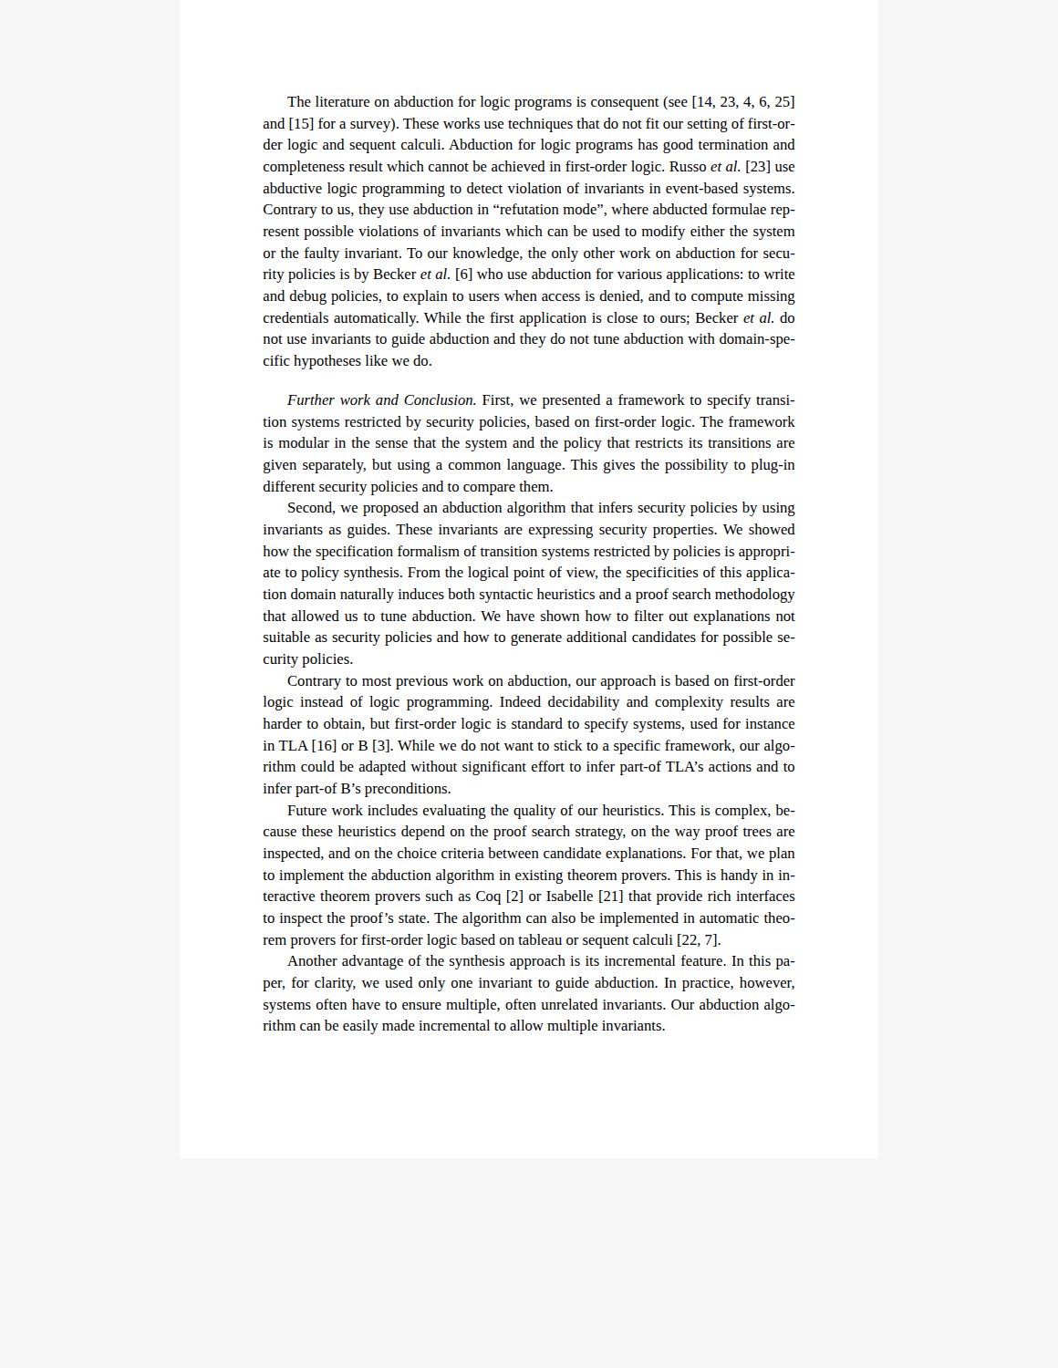The literature on abduction for logic programs is consequent (see [14, 23, 4, 6, 25] and [15] for a survey). These works use techniques that do not fit our setting of first-order logic and sequent calculi. Abduction for logic programs has good termination and completeness result which cannot be achieved in first-order logic. Russo et al. [23] use abductive logic programming to detect violation of invariants in event-based systems. Contrary to us, they use abduction in “refutation mode”, where abducted formulae represent possible violations of invariants which can be used to modify either the system or the faulty invariant. To our knowledge, the only other work on abduction for security policies is by Becker et al. [6] who use abduction for various applications: to write and debug policies, to explain to users when access is denied, and to compute missing credentials automatically. While the first application is close to ours; Becker et al. do not use invariants to guide abduction and they do not tune abduction with domain-specific hypotheses like we do.
Further work and Conclusion. First, we presented a framework to specify transition systems restricted by security policies, based on first-order logic. The framework is modular in the sense that the system and the policy that restricts its transitions are given separately, but using a common language. This gives the possibility to plug-in different security policies and to compare them.
Second, we proposed an abduction algorithm that infers security policies by using invariants as guides. These invariants are expressing security properties. We showed how the specification formalism of transition systems restricted by policies is appropriate to policy synthesis. From the logical point of view, the specificities of this application domain naturally induces both syntactic heuristics and a proof search methodology that allowed us to tune abduction. We have shown how to filter out explanations not suitable as security policies and how to generate additional candidates for possible security policies.
Contrary to most previous work on abduction, our approach is based on first-order logic instead of logic programming. Indeed decidability and complexity results are harder to obtain, but first-order logic is standard to specify systems, used for instance in TLA [16] or B [3]. While we do not want to stick to a specific framework, our algorithm could be adapted without significant effort to infer part-of TLA’s actions and to infer part-of B’s preconditions.
Future work includes evaluating the quality of our heuristics. This is complex, because these heuristics depend on the proof search strategy, on the way proof trees are inspected, and on the choice criteria between candidate explanations. For that, we plan to implement the abduction algorithm in existing theorem provers. This is handy in interactive theorem provers such as Coq [2] or Isabelle [21] that provide rich interfaces to inspect the proof’s state. The algorithm can also be implemented in automatic theorem provers for first-order logic based on tableau or sequent calculi [22, 7].
Another advantage of the synthesis approach is its incremental feature. In this paper, for clarity, we used only one invariant to guide abduction. In practice, however, systems often have to ensure multiple, often unrelated invariants. Our abduction algorithm can be easily made incremental to allow multiple invariants.